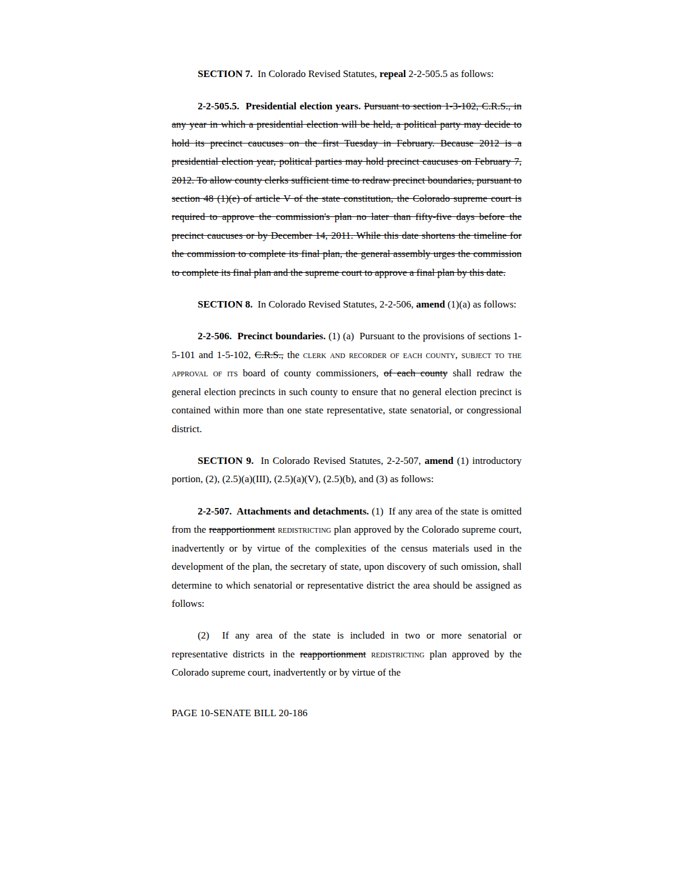SECTION 7. In Colorado Revised Statutes, repeal 2-2-505.5 as follows:
2-2-505.5. Presidential election years. Pursuant to section 1-3-102, C.R.S., in any year in which a presidential election will be held, a political party may decide to hold its precinct caucuses on the first Tuesday in February. Because 2012 is a presidential election year, political parties may hold precinct caucuses on February 7, 2012. To allow county clerks sufficient time to redraw precinct boundaries, pursuant to section 48 (1)(e) of article V of the state constitution, the Colorado supreme court is required to approve the commission's plan no later than fifty-five days before the precinct caucuses or by December 14, 2011. While this date shortens the timeline for the commission to complete its final plan, the general assembly urges the commission to complete its final plan and the supreme court to approve a final plan by this date.
SECTION 8. In Colorado Revised Statutes, 2-2-506, amend (1)(a) as follows:
2-2-506. Precinct boundaries. (1) (a) Pursuant to the provisions of sections 1-5-101 and 1-5-102, C.R.S., the clerk and recorder of each county, subject to the approval of its board of county commissioners, of each county shall redraw the general election precincts in such county to ensure that no general election precinct is contained within more than one state representative, state senatorial, or congressional district.
SECTION 9. In Colorado Revised Statutes, 2-2-507, amend (1) introductory portion, (2), (2.5)(a)(III), (2.5)(a)(V), (2.5)(b), and (3) as follows:
2-2-507. Attachments and detachments. (1) If any area of the state is omitted from the reapportionment redistricting plan approved by the Colorado supreme court, inadvertently or by virtue of the complexities of the census materials used in the development of the plan, the secretary of state, upon discovery of such omission, shall determine to which senatorial or representative district the area should be assigned as follows:
(2) If any area of the state is included in two or more senatorial or representative districts in the reapportionment redistricting plan approved by the Colorado supreme court, inadvertently or by virtue of the
PAGE 10-SENATE BILL 20-186